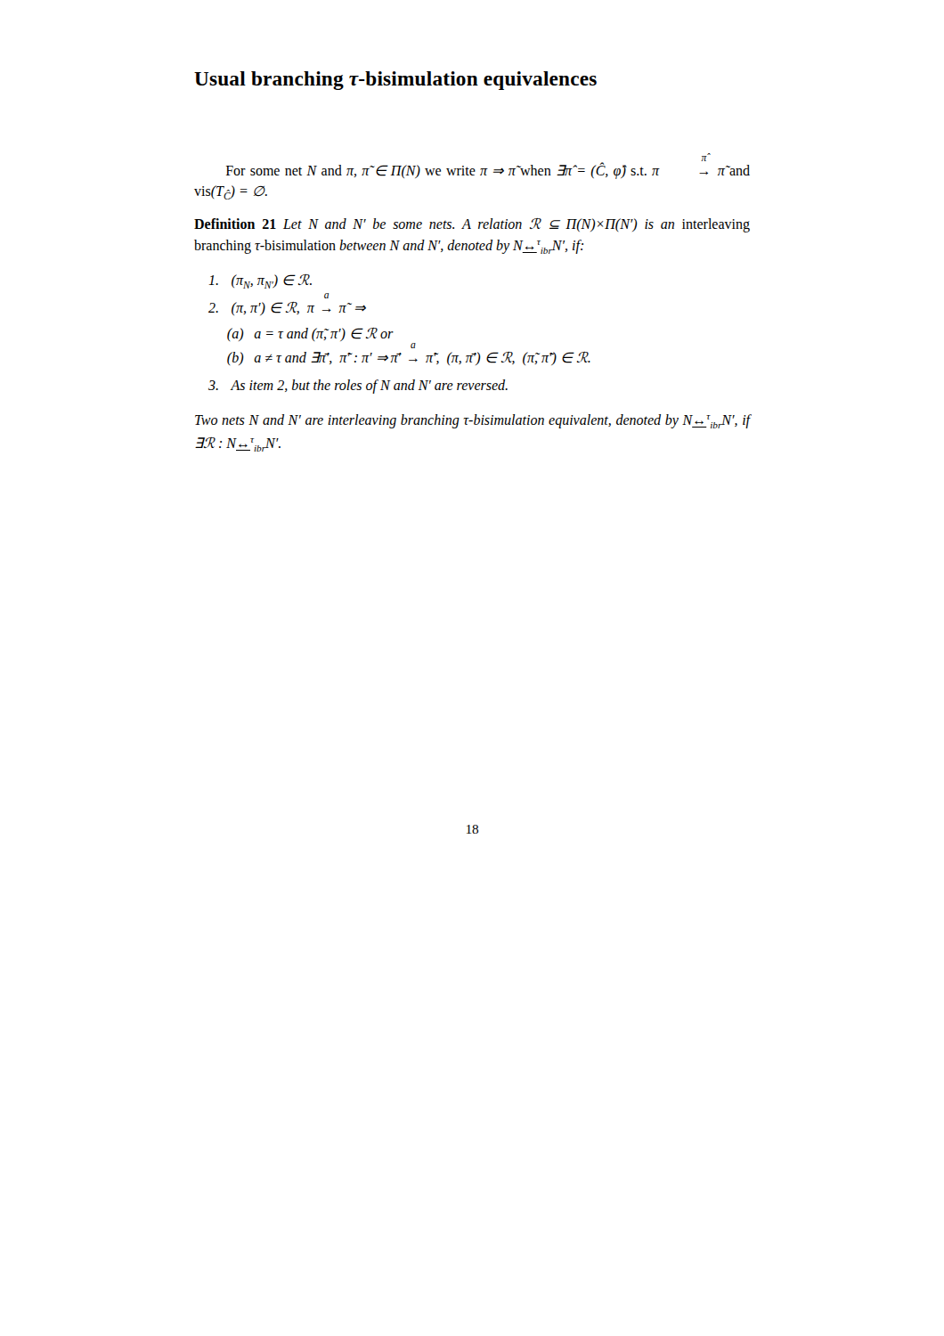Usual branching τ-bisimulation equivalences
For some net N and π, π̃ ∈ Π(N) we write π ⇒ π̃ when ∃π̂ = (Ĉ, φ̂) s.t. π π̂→ π̃ and vis(TĈ) = ∅.
Definition 21 Let N and N′ be some nets. A relation ℛ ⊆ Π(N)×Π(N′) is an interleaving branching τ-bisimulation between N and N′, denoted by N↔τibr N′, if:
(πN, πN′) ∈ ℛ.
(π, π′) ∈ ℛ, π a→ π̃ ⇒
a = τ and (π̃, π′) ∈ ℛ or
a ≠ τ and ∃π̄′, π̃′ : π′ ⇒ π̄′ a→ π̃′, (π, π̄′) ∈ ℛ, (π̃, π̃′) ∈ ℛ.
As item 2, but the roles of N and N′ are reversed.
Two nets N and N′ are interleaving branching τ-bisimulation equivalent, denoted by N↔τibr N′, if ∃ℛ : N↔τibr N′.
18